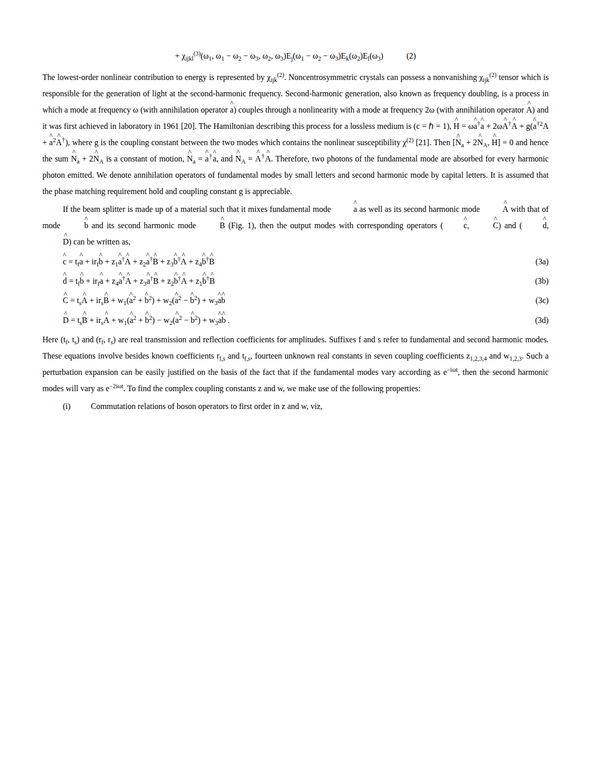+ χijkl(3)(ω1, ω1 − ω2 − ω3, ω2, ω3)Ej(ω1 − ω2 − ω3)Ek(ω2)El(ω3)
(2)
The lowest-order nonlinear contribution to energy is represented by χijk(2). Noncentrosymmetric crystals can possess a nonvanishing χijk(2) tensor which is responsible for the generation of light at the second-harmonic frequency. Second-harmonic generation, also known as frequency doubling, is a process in which a mode at frequency ω (with annihilation operator a) couples through a nonlinearity with a mode at frequency 2ω (with annihilation operator A) and it was first achieved in laboratory in 1961 [20]. The Hamiltonian describing this process for a lossless medium is (c = ℏ = 1), H = ωa†a + 2ωA†A + g(a†2A + a2A†), where g is the coupling constant between the two modes which contains the nonlinear susceptibility χ(2) [21]. Then [Na + 2NA, H] = 0 and hence the sum Na + 2NA is a constant of motion, Na = a†a, and NA = A†A. Therefore, two photons of the fundamental mode are absorbed for every harmonic photon emitted. We denote annihilation operators of fundamental modes by small letters and second harmonic mode by capital letters. It is assumed that the phase matching requirement hold and coupling constant g is appreciable.
If the beam splitter is made up of a material such that it mixes fundamental mode a as well as its second harmonic mode A with that of mode b and its second harmonic mode B (Fig. 1), then the output modes with corresponding operators (c, C) and (d, D) can be written as,
c = tfa + irfb + z1a†A + z2a†B + z3b†A + z4b†B
(3a)
d = tfb + irfa + z4a†A + z3a†B + z2b†A + z1b†B
(3b)
C = tsA + irsB + w1(a2 + b2) + w2(a2 − b2) + w3ab
(3c)
D = tsB + irsA + w1(a2 + b2) − w2(a2 − b2) + w3ab .
(3d)
Here (tf, ts) and (rf, rs) are real transmission and reflection coefficients for amplitudes. Suffixes f and s refer to fundamental and second harmonic modes. These equations involve besides known coefficients rf,s and tf,s, fourteen unknown real constants in seven coupling coefficients z1,2,3,4 and w1,2,3. Such a perturbation expansion can be easily justified on the basis of the fact that if the fundamental modes vary according as e−iωt, then the second harmonic modes will vary as e−2iωt. To find the complex coupling constants z and w, we make use of the following properties:
(i)
Commutation relations of boson operators to first order in z and w, viz,